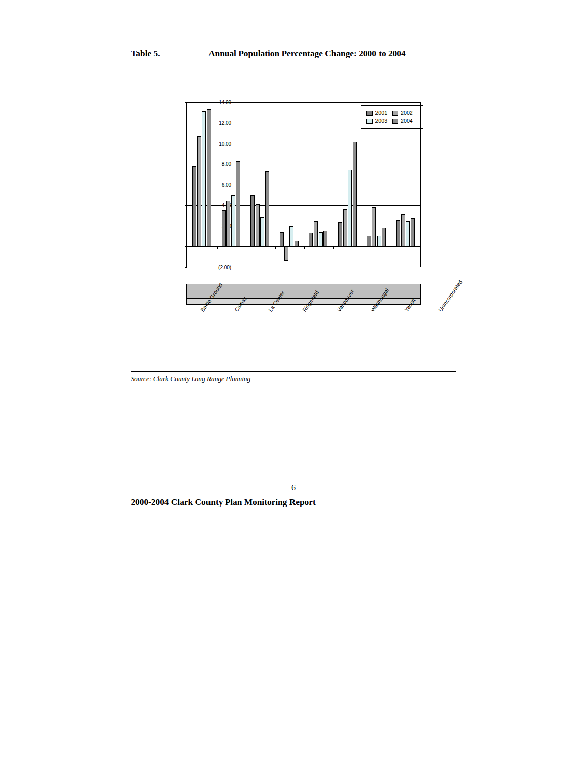Table 5. Annual Population Percentage Change: 2000 to 2004
| 2001 | 2002 |
| 2003 | 2004 |
14.00
12.00
10.00
8.00
6.00
4.00
2.00
-
(2.00)
Battle Ground
Camas
La Center
Ridgefield
Vancouver
Washougal
Yacolt
Unincorporated
Source: Clark County Long Range Planning
6
2000-2004 Clark County Plan Monitoring Report